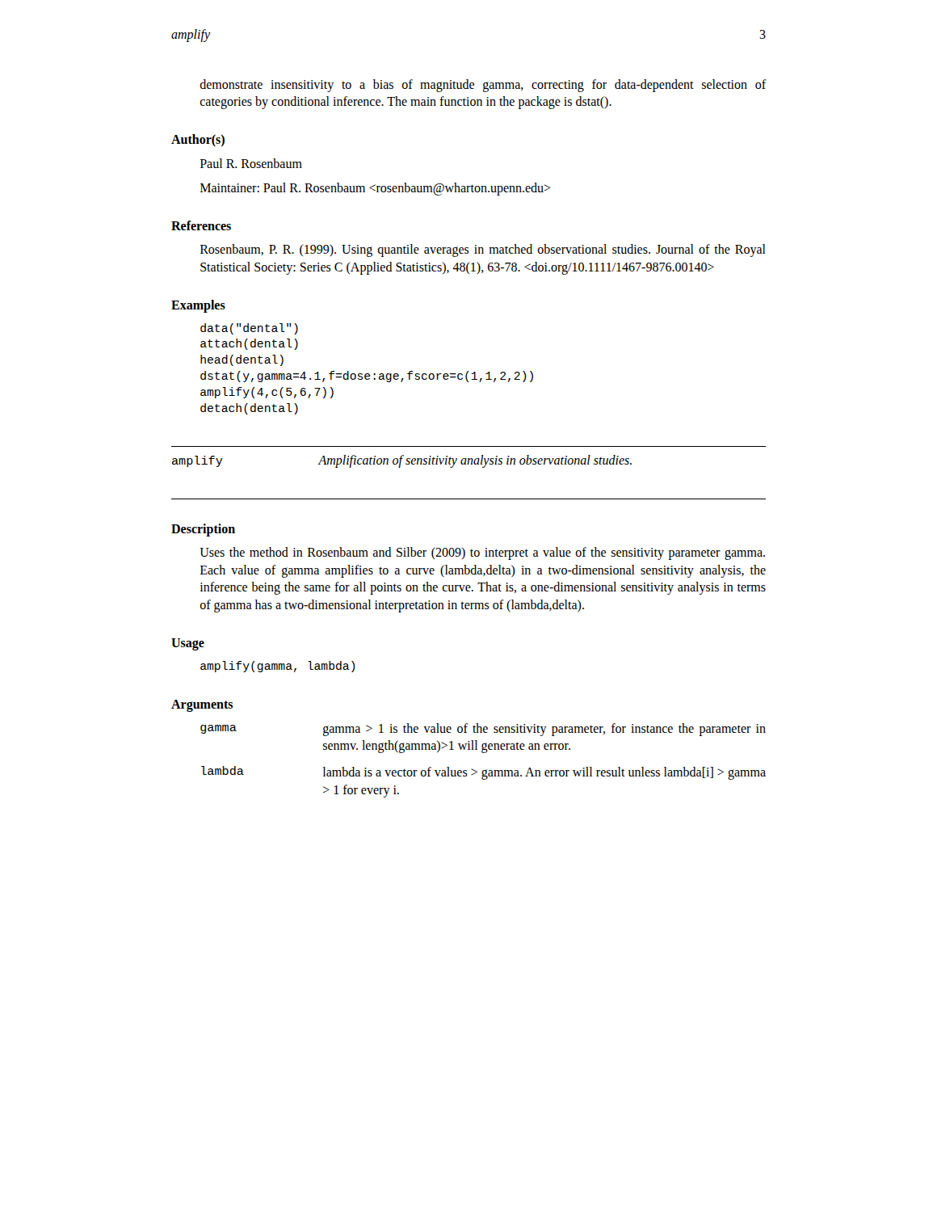amplify 3
demonstrate insensitivity to a bias of magnitude gamma, correcting for data-dependent selection of categories by conditional inference. The main function in the package is dstat().
Author(s)
Paul R. Rosenbaum
Maintainer: Paul R. Rosenbaum <rosenbaum@wharton.upenn.edu>
References
Rosenbaum, P. R. (1999). Using quantile averages in matched observational studies. Journal of the Royal Statistical Society: Series C (Applied Statistics), 48(1), 63-78. <doi.org/10.1111/1467-9876.00140>
Examples
data("dental")
attach(dental)
head(dental)
dstat(y,gamma=4.1,f=dose:age,fscore=c(1,1,2,2))
amplify(4,c(5,6,7))
detach(dental)
amplify Amplification of sensitivity analysis in observational studies.
Description
Uses the method in Rosenbaum and Silber (2009) to interpret a value of the sensitivity parameter gamma. Each value of gamma amplifies to a curve (lambda,delta) in a two-dimensional sensitivity analysis, the inference being the same for all points on the curve. That is, a one-dimensional sensitivity analysis in terms of gamma has a two-dimensional interpretation in terms of (lambda,delta).
Usage
amplify(gamma, lambda)
Arguments
gamma
gamma > 1 is the value of the sensitivity parameter, for instance the parameter in senmv. length(gamma)>1 will generate an error.
lambda
lambda is a vector of values > gamma. An error will result unless lambda[i] > gamma > 1 for every i.